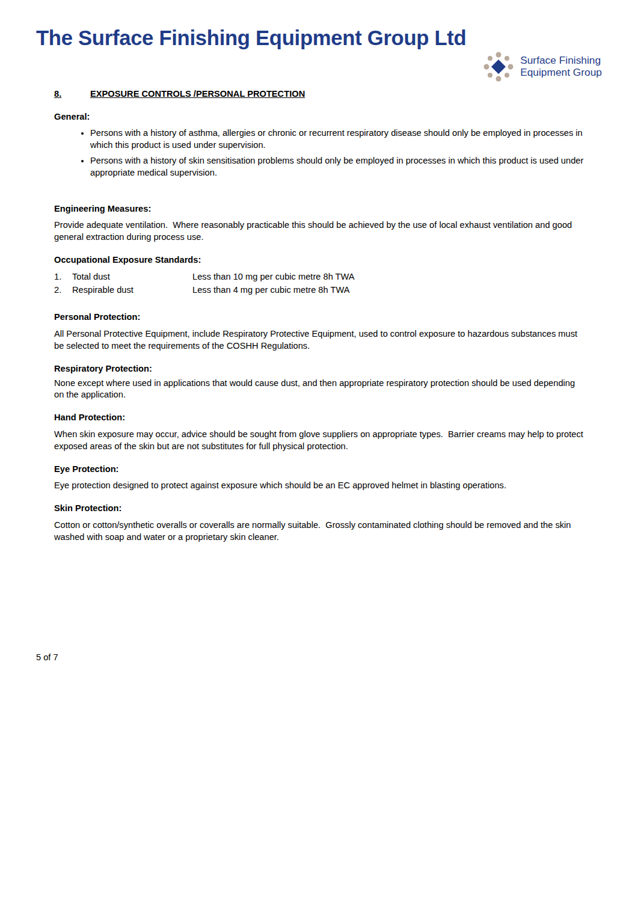The Surface Finishing Equipment Group Ltd
Surface Finishing
Equipment Group
8. EXPOSURE CONTROLS /PERSONAL PROTECTION
General:
Persons with a history of asthma, allergies or chronic or recurrent respiratory disease should only be employed in processes in which this product is used under supervision.
Persons with a history of skin sensitisation problems should only be employed in processes in which this product is used under appropriate medical supervision.
Engineering Measures:
Provide adequate ventilation. Where reasonably practicable this should be achieved by the use of local exhaust ventilation and good general extraction during process use.
Occupational Exposure Standards:
| 1. | Total dust | Less than 10 mg per cubic metre 8h TWA |
| 2. | Respirable dust | Less than 4 mg per cubic metre 8h TWA |
Personal Protection:
All Personal Protective Equipment, include Respiratory Protective Equipment, used to control exposure to hazardous substances must be selected to meet the requirements of the COSHH Regulations.
Respiratory Protection:
None except where used in applications that would cause dust, and then appropriate respiratory protection should be used depending on the application.
Hand Protection:
When skin exposure may occur, advice should be sought from glove suppliers on appropriate types. Barrier creams may help to protect exposed areas of the skin but are not substitutes for full physical protection.
Eye Protection:
Eye protection designed to protect against exposure which should be an EC approved helmet in blasting operations.
Skin Protection:
Cotton or cotton/synthetic overalls or coveralls are normally suitable. Grossly contaminated clothing should be removed and the skin washed with soap and water or a proprietary skin cleaner.
5 of 7